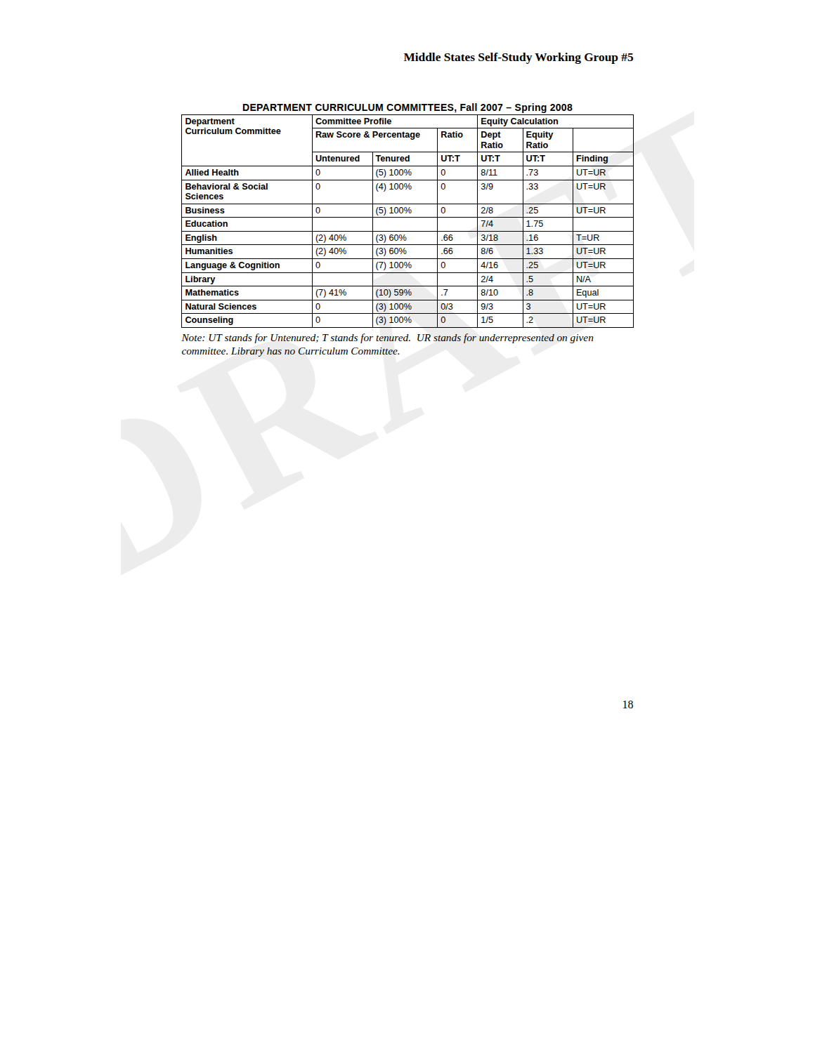DRAFT
Middle States Self-Study Working Group #5
DEPARTMENT CURRICULUM COMMITTEES, Fall 2007 – Spring 2008
| Department Curriculum Committee | Committee Profile | Equity Calculation |
| --- | --- | --- |
| Raw Score & Percentage | Ratio | Dept Ratio | Equity Ratio | |
| Untenured | Tenured | UT:T | UT:T | UT:T | Finding |
| Allied Health | 0 | (5) 100% | 0 | 8/11 | .73 | UT=UR |
| Behavioral & Social Sciences | 0 | (4) 100% | 0 | 3/9 | .33 | UT=UR |
| Business | 0 | (5) 100% | 0 | 2/8 | .25 | UT=UR |
| Education | | | | 7/4 | 1.75 | |
| English | (2) 40% | (3) 60% | .66 | 3/18 | .16 | T=UR |
| Humanities | (2) 40% | (3) 60% | .66 | 8/6 | 1.33 | UT=UR |
| Language & Cognition | 0 | (7) 100% | 0 | 4/16 | .25 | UT=UR |
| Library | | | | 2/4 | .5 | N/A |
| Mathematics | (7) 41% | (10) 59% | .7 | 8/10 | .8 | Equal |
| Natural Sciences | 0 | (3) 100% | 0/3 | 9/3 | 3 | UT=UR |
| Counseling | 0 | (3) 100% | 0 | 1/5 | .2 | UT=UR |
Note: UT stands for Untenured; T stands for tenured. UR stands for underrepresented on given committee. Library has no Curriculum Committee.
18